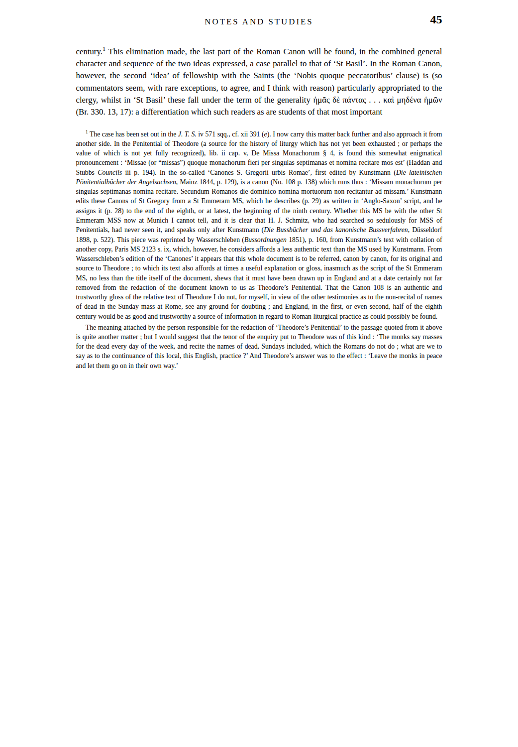Notes and Studies
45
century.1 This elimination made, the last part of the Roman Canon will be found, in the combined general character and sequence of the two ideas expressed, a case parallel to that of ‘St Basil’. In the Roman Canon, however, the second ‘idea’ of fellowship with the Saints (the ‘Nobis quoque peccatoribus’ clause) is (so commentators seem, with rare exceptions, to agree, and I think with reason) particularly appropriated to the clergy, whilst in ‘St Basil’ these fall under the term of the generality ἡμᾶς δὲ πάντας . . . καὶ μηδένα ἡμῶν (Br. 330. 13, 17): a differentiation which such readers as are students of that most important
1 The case has been set out in the J. T. S. iv 571 sqq., cf. xii 391 (e). I now carry this matter back further and also approach it from another side. In the Penitential of Theodore (a source for the history of liturgy which has not yet been exhausted ; or perhaps the value of which is not yet fully recognized), lib. ii cap. v, De Missa Monachorum § 4, is found this somewhat enigmatical pronouncement : ‘Missae (or “missas”) quoque monachorum fieri per singulas septimanas et nomina recitare mos est’ (Haddan and Stubbs Councils iii p. 194). In the so-called ‘Canones S. Gregorii urbis Romae’, first edited by Kunstmann (Die lateinischen Pönitentialbücher der Angelsachsen, Mainz 1844, p. 129), is a canon (No. 108 p. 138) which runs thus : ‘Missam monachorum per singulas septimanas nomina recitare. Secundum Romanos die dominico nomina mortuorum non recitantur ad missam.’ Kunstmann edits these Canons of St Gregory from a St Emmeram MS, which he describes (p. 29) as written in ‘Anglo-Saxon’ script, and he assigns it (p. 28) to the end of the eighth, or at latest, the beginning of the ninth century. Whether this MS be with the other St Emmeram MSS now at Munich I cannot tell, and it is clear that H. J. Schmitz, who had searched so sedulously for MSS of Penitentials, had never seen it, and speaks only after Kunstmann (Die Bussbücher und das kanonische Bussverfahren, Düsseldorf 1898, p. 522). This piece was reprinted by Wasserschleben (Bussordnungen 1851), p. 160, from Kunstmann’s text with collation of another copy, Paris MS 2123 s. ix, which, however, he considers affords a less authentic text than the MS used by Kunstmann. From Wasserschleben’s edition of the ‘Canones’ it appears that this whole document is to be referred, canon by canon, for its original and source to Theodore ; to which its text also affords at times a useful explanation or gloss, inasmuch as the script of the St Emmeram MS, no less than the title itself of the document, shews that it must have been drawn up in England and at a date certainly not far removed from the redaction of the document known to us as Theodore’s Penitential. That the Canon 108 is an authentic and trustworthy gloss of the relative text of Theodore I do not, for myself, in view of the other testimonies as to the non-recital of names of dead in the Sunday mass at Rome, see any ground for doubting ; and England, in the first, or even second, half of the eighth century would be as good and trustworthy a source of information in regard to Roman liturgical practice as could possibly be found.
The meaning attached by the person responsible for the redaction of ‘Theodore’s Penitential’ to the passage quoted from it above is quite another matter ; but I would suggest that the tenor of the enquiry put to Theodore was of this kind : ‘The monks say masses for the dead every day of the week, and recite the names of dead, Sundays included, which the Romans do not do ; what are we to say as to the continuance of this local, this English, practice ?’ And Theodore’s answer was to the effect : ‘Leave the monks in peace and let them go on in their own way.’